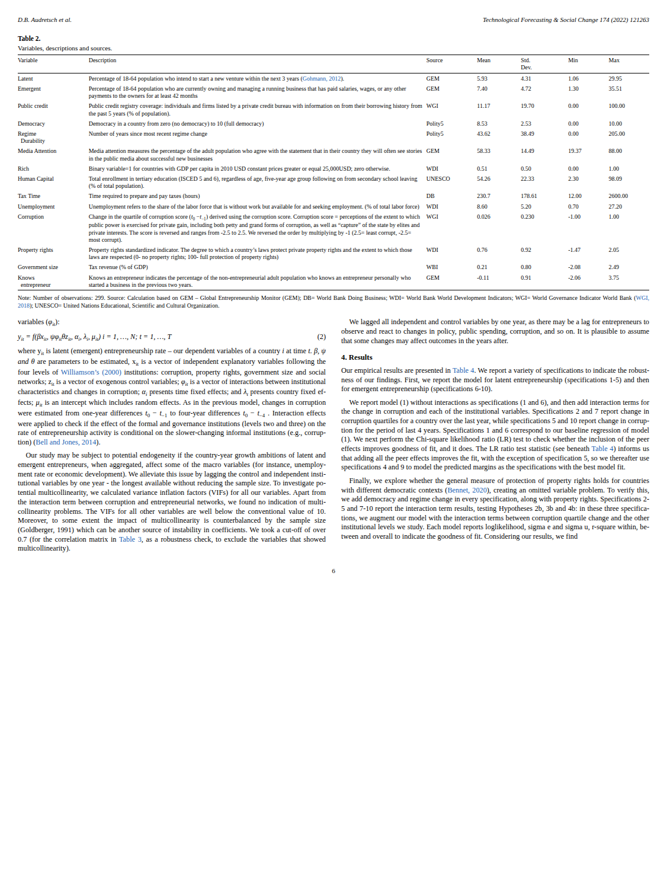D.B. Audretsch et al.
Technological Forecasting & Social Change 174 (2022) 121263
Table 2.
Variables, descriptions and sources.
| Variable | Description | Source | Mean | Std. Dev. | Min | Max |
| --- | --- | --- | --- | --- | --- | --- |
| Latent | Percentage of 18-64 population who intend to start a new venture within the next 3 years ( Gohmann, 2012 ). | GEM | 5.93 | 4.31 | 1.06 | 29.95 |
| Emergent | Percentage of 18-64 population who are currently owning and managing a running business that has paid salaries, wages, or any other payments to the owners for at least 42 months | GEM | 7.40 | 4.72 | 1.30 | 35.51 |
| Public credit | Public credit registry coverage: individuals and firms listed by a private credit bureau with information on from their borrowing history from the past 5 years (% of population). | WGI | 11.17 | 19.70 | 0.00 | 100.00 |
| Democracy | Democracy in a country from zero (no democracy) to 10 (full democracy) | Polity5 | 8.53 | 2.53 | 0.00 | 10.00 |
| Regime Durability | Number of years since most recent regime change | Polity5 | 43.62 | 38.49 | 0.00 | 205.00 |
| Media Attention | Media attention measures the percentage of the adult population who agree with the statement that in their country they will often see stories in the public media about successful new businesses | GEM | 58.33 | 14.49 | 19.37 | 88.00 |
| Rich | Binary variable=1 for countries with GDP per capita in 2010 USD constant prices greater or equal 25,000USD; zero otherwise. | WDI | 0.51 | 0.50 | 0.00 | 1.00 |
| Human Capital | Total enrollment in tertiary education (ISCED 5 and 6), regardless of age, five-year age group following on from secondary school leaving (% of total population). | UNESCO | 54.26 | 22.33 | 2.30 | 98.09 |
| Tax Time | Time required to prepare and pay taxes (hours) | DB | 230.7 | 178.61 | 12.00 | 2600.00 |
| Unemployment | Unemployment refers to the share of the labor force that is without work but available for and seeking employment. (% of total labor force) | WDI | 8.60 | 5.20 | 0.70 | 27.20 |
| Corruption | Change in the quartile of corruption score ( t 0 − t −1 ) derived using the corruption score. Corruption score = perceptions of the extent to which public power is exercised for private gain, including both petty and grand forms of corruption, as well as “capture” of the state by elites and private interests. The score is reversed and ranges from -2.5 to 2.5. We reversed the order by multiplying by -1 (2.5= least corrupt, -2.5= most corrupt). | WGI | 0.026 | 0.230 | -1.00 | 1.00 |
| Property rights | Property rights standardized indicator. The degree to which a country’s laws protect private property rights and the extent to which those laws are respected (0- no property rights; 100- full protection of property rights) | WDI | 0.76 | 0.92 | -1.47 | 2.05 |
| Government size | Tax revenue (% of GDP) | WBI | 0.21 | 0.80 | -2.08 | 2.49 |
| Knows entrepreneur | Knows an entrepreneur indicates the percentage of the non-entrepreneurial adult population who knows an entrepreneur personally who started a business in the previous two years. | GEM | -0.11 | 0.91 | -2.06 | 3.75 |
Note: Number of observations: 299. Source: Calculation based on GEM – Global Entrepreneurship Monitor (GEM); DB= World Bank Doing Business; WDI= World Bank World Development Indicators; WGI= World Governance Indicator World Bank (WGI, 2018); UNESCO= United Nations Educational, Scientific and Cultural Organization.
variables (φit):
yit = f(βxit, ψφitθzit, αi, λi, μit) i = 1, …, N; t = 1, …, T(2)
where yit is latent (emergent) entrepreneurship rate – our dependent variables of a country i at time t. β, ψ and θ are parameters to be estimated, xit is a vector of independent explanatory variables following the four levels of Williamson’s (2000) institutions: corruption, property rights, government size and social networks; zit is a vector of exogenous control variables; φit is a vector of interactions between institutional characteristics and changes in corruption; αi presents time fixed effects; and λt presents country fixed effects; μit is an intercept which includes random effects. As in the previous model, changes in corruption were estimated from one-year differences t0 − t−1 to four-year differences t0 − t−4 . Interaction effects were applied to check if the effect of the formal and governance institutions (levels two and three) on the rate of entrepreneurship activity is conditional on the slower-changing informal institutions (e.g., corruption) (Bell and Jones, 2014).
Our study may be subject to potential endogeneity if the country-year growth ambitions of latent and emergent entrepreneurs, when aggregated, affect some of the macro variables (for instance, unemployment rate or economic development). We alleviate this issue by lagging the control and independent institutional variables by one year - the longest available without reducing the sample size. To investigate potential multicollinearity, we calculated variance inflation factors (VIFs) for all our variables. Apart from the interaction term between corruption and entrepreneurial networks, we found no indication of multicollinearity problems. The VIFs for all other variables are well below the conventional value of 10. Moreover, to some extent the impact of multicollinearity is counterbalanced by the sample size (Goldberger, 1991) which can be another source of instability in coefficients. We took a cut-off of over 0.7 (for the correlation matrix in Table 3, as a robustness check, to exclude the variables that showed multicollinearity).
We lagged all independent and control variables by one year, as there may be a lag for entrepreneurs to observe and react to changes in policy, public spending, corruption, and so on. It is plausible to assume that some changes may affect outcomes in the years after.
4. Results
Our empirical results are presented in Table 4. We report a variety of specifications to indicate the robustness of our findings. First, we report the model for latent entrepreneurship (specifications 1-5) and then for emergent entrepreneurship (specifications 6-10).
We report model (1) without interactions as specifications (1 and 6), and then add interaction terms for the change in corruption and each of the institutional variables. Specifications 2 and 7 report change in corruption quartiles for a country over the last year, while specifications 5 and 10 report change in corruption for the period of last 4 years. Specifications 1 and 6 correspond to our baseline regression of model (1). We next perform the Chi-square likelihood ratio (LR) test to check whether the inclusion of the peer effects improves goodness of fit, and it does. The LR ratio test statistic (see beneath Table 4) informs us that adding all the peer effects improves the fit, with the exception of specification 5, so we thereafter use specifications 4 and 9 to model the predicted margins as the specifications with the best model fit.
Finally, we explore whether the general measure of protection of property rights holds for countries with different democratic contexts (Bennet, 2020), creating an omitted variable problem. To verify this, we add democracy and regime change in every specification, along with property rights. Specifications 2-5 and 7-10 report the interaction term results, testing Hypotheses 2b, 3b and 4b: in these three specifications, we augment our model with the interaction terms between corruption quartile change and the other institutional levels we study. Each model reports loglikelihood, sigma e and sigma u, r-square within, between and overall to indicate the goodness of fit. Considering our results, we find
6